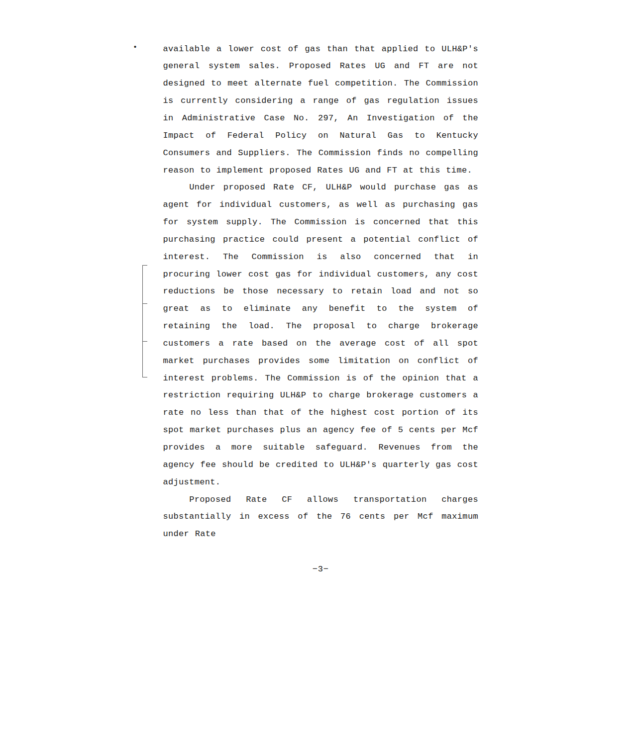•
available a lower cost of gas than that applied to ULH&P's general system sales. Proposed Rates UG and FT are not designed to meet alternate fuel competition. The Commission is currently considering a range of gas regulation issues in Administrative Case No. 297, An Investigation of the Impact of Federal Policy on Natural Gas to Kentucky Consumers and Suppliers. The Commission finds no compelling reason to implement proposed Rates UG and FT at this time.
Under proposed Rate CF, ULH&P would purchase gas as agent for individual customers, as well as purchasing gas for system supply. The Commission is concerned that this purchasing practice could present a potential conflict of interest. The Commission is also concerned that in procuring lower cost gas for individual customers, any cost reductions be those necessary to retain load and not so great as to eliminate any benefit to the system of retaining the load. The proposal to charge brokerage customers a rate based on the average cost of all spot market purchases provides some limitation on conflict of interest problems. The Commission is of the opinion that a restriction requiring ULH&P to charge brokerage customers a rate no less than that of the highest cost portion of its spot market purchases plus an agency fee of 5 cents per Mcf provides a more suitable safeguard. Revenues from the agency fee should be credited to ULH&P's quarterly gas cost adjustment.
Proposed Rate CF allows transportation charges substantially in excess of the 76 cents per Mcf maximum under Rate
−3−